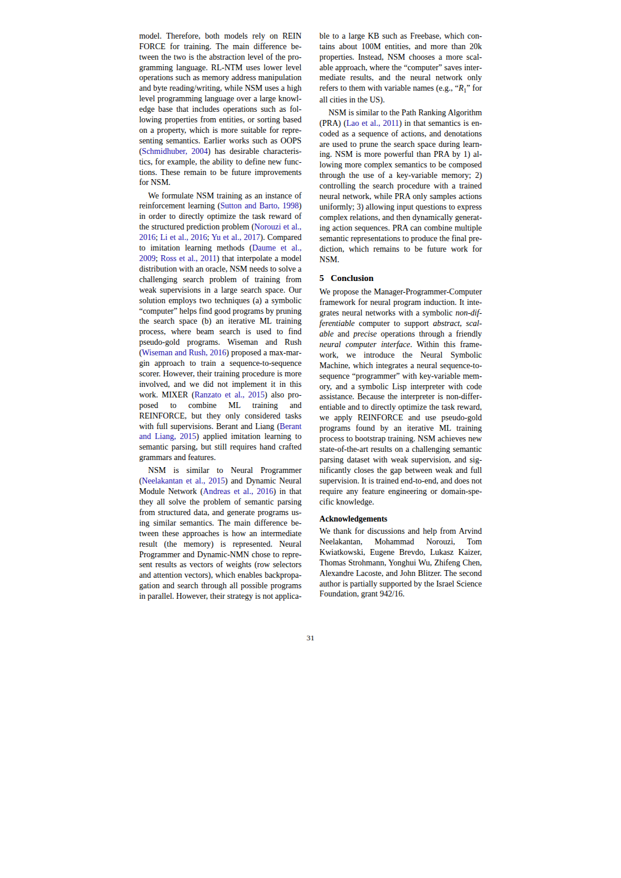model. Therefore, both models rely on REIN​FORCE for training. The main difference between the two is the abstraction level of the programming language. RL-NTM uses lower level operations such as memory address manipulation and byte reading/writing, while NSM uses a high level programming language over a large knowledge base that includes operations such as following properties from entities, or sorting based on a property, which is more suitable for representing semantics. Earlier works such as OOPS (Schmidhuber, 2004) has desirable characteristics, for example, the ability to define new functions. These remain to be future improvements for NSM.
We formulate NSM training as an instance of reinforcement learning (Sutton and Barto, 1998) in order to directly optimize the task reward of the structured prediction problem (Norouzi et al., 2016; Li et al., 2016; Yu et al., 2017). Compared to imitation learning methods (Daume et al., 2009; Ross et al., 2011) that interpolate a model distribution with an oracle, NSM needs to solve a challenging search problem of training from weak supervisions in a large search space. Our solution employs two techniques (a) a symbolic “computer” helps find good programs by pruning the search space (b) an iterative ML training process, where beam search is used to find pseudo-gold programs. Wiseman and Rush (Wiseman and Rush, 2016) proposed a max-margin approach to train a sequence-to-sequence scorer. However, their training procedure is more involved, and we did not implement it in this work. MIXER (Ranzato et al., 2015) also proposed to combine ML training and REINFORCE, but they only considered tasks with full supervisions. Berant and Liang (Berant and Liang, 2015) applied imitation learning to semantic parsing, but still requires hand crafted grammars and features.
NSM is similar to Neural Programmer (Neelakantan et al., 2015) and Dynamic Neural Module Network (Andreas et al., 2016) in that they all solve the problem of semantic parsing from structured data, and generate programs using similar semantics. The main difference between these approaches is how an intermediate result (the memory) is represented. Neural Programmer and Dynamic-NMN chose to represent results as vectors of weights (row selectors and attention vectors), which enables backpropagation and search through all possible programs in parallel. However, their strategy is not applicable to a large KB such as Freebase, which contains about 100M entities, and more than 20k properties. Instead, NSM chooses a more scalable approach, where the “computer” saves intermediate results, and the neural network only refers to them with variable names (e.g., “R1” for all cities in the US).
NSM is similar to the Path Ranking Algorithm (PRA) (Lao et al., 2011) in that semantics is encoded as a sequence of actions, and denotations are used to prune the search space during learning. NSM is more powerful than PRA by 1) allowing more complex semantics to be composed through the use of a key-variable memory; 2) controlling the search procedure with a trained neural network, while PRA only samples actions uniformly; 3) allowing input questions to express complex relations, and then dynamically generating action sequences. PRA can combine multiple semantic representations to produce the final prediction, which remains to be future work for NSM.
5 Conclusion
We propose the Manager-Programmer-Computer framework for neural program induction. It integrates neural networks with a symbolic non-differentiable computer to support abstract, scalable and precise operations through a friendly neural computer interface. Within this framework, we introduce the Neural Symbolic Machine, which integrates a neural sequence-to-sequence “programmer” with key-variable memory, and a symbolic Lisp interpreter with code assistance. Because the interpreter is non-differentiable and to directly optimize the task reward, we apply REIN​FORCE and use pseudo-gold programs found by an iterative ML training process to bootstrap training. NSM achieves new state-of-the-art results on a challenging semantic parsing dataset with weak supervision, and significantly closes the gap between weak and full supervision. It is trained end-to-end, and does not require any feature engineering or domain-specific knowledge.
Acknowledgements
We thank for discussions and help from Arvind Neelakantan, Mohammad Norouzi, Tom Kwiatkowski, Eugene Brevdo, Lukasz Kaizer, Thomas Strohmann, Yonghui Wu, Zhifeng Chen, Alexandre Lacoste, and John Blitzer. The second author is partially supported by the Israel Science Foundation, grant 942/16.
31